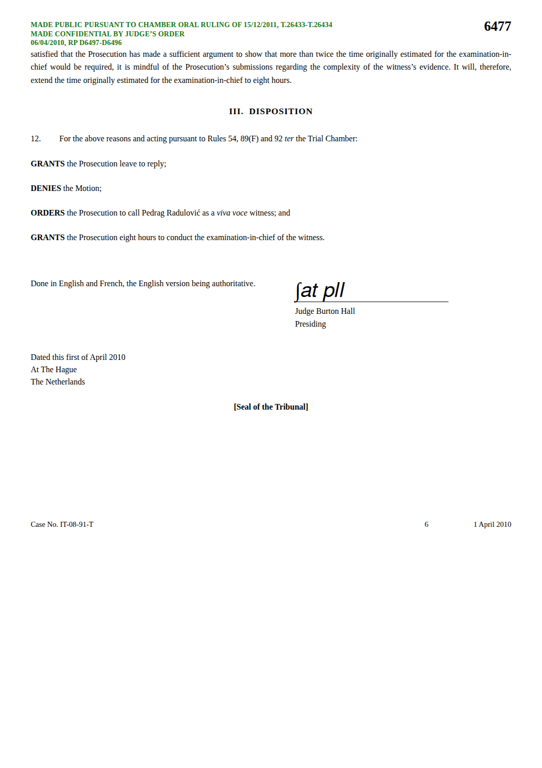6477
MADE PUBLIC PURSUANT TO CHAMBER ORAL RULING OF 15/12/2011, T.26433-T.26434
MADE CONFIDENTIAL BY JUDGE’S ORDER
06/04/2010, RP D6497-D6496
satisfied that the Prosecution has made a sufficient argument to show that more than twice the time originally estimated for the examination-in-chief would be required, it is mindful of the Prosecution’s submissions regarding the complexity of the witness’s evidence. It will, therefore, extend the time originally estimated for the examination-in-chief to eight hours.
III. DISPOSITION
12.
For the above reasons and acting pursuant to Rules 54, 89(F) and 92 ter the Trial Chamber:
GRANTS the Prosecution leave to reply;
DENIES the Motion;
ORDERS the Prosecution to call Pedrag Radulović as a viva voce witness; and
GRANTS the Prosecution eight hours to conduct the examination-in-chief of the witness.
Done in English and French, the English version being authoritative.
∫𝑎𝑡 𝑝𝑙𝑙
Judge Burton Hall
Presiding
Dated this first of April 2010
At The Hague
The Netherlands
[Seal of the Tribunal]
Case No. IT-08-91-T
6
1 April 2010